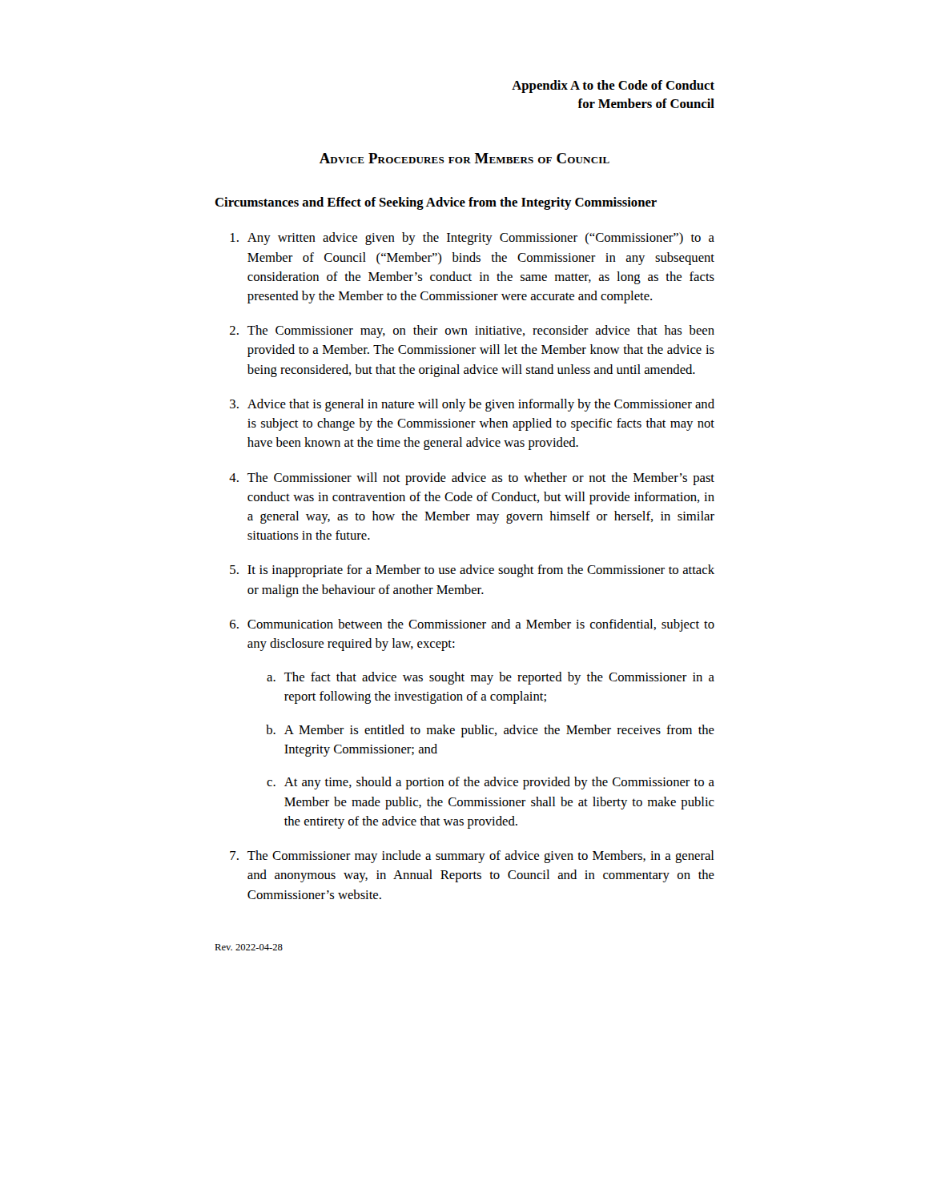Appendix A to the Code of Conduct
for Members of Council
Advice Procedures for Members of Council
Circumstances and Effect of Seeking Advice from the Integrity Commissioner
Any written advice given by the Integrity Commissioner (“Commissioner”) to a Member of Council (“Member”) binds the Commissioner in any subsequent consideration of the Member’s conduct in the same matter, as long as the facts presented by the Member to the Commissioner were accurate and complete.
The Commissioner may, on their own initiative, reconsider advice that has been provided to a Member. The Commissioner will let the Member know that the advice is being reconsidered, but that the original advice will stand unless and until amended.
Advice that is general in nature will only be given informally by the Commissioner and is subject to change by the Commissioner when applied to specific facts that may not have been known at the time the general advice was provided.
The Commissioner will not provide advice as to whether or not the Member’s past conduct was in contravention of the Code of Conduct, but will provide information, in a general way, as to how the Member may govern himself or herself, in similar situations in the future.
It is inappropriate for a Member to use advice sought from the Commissioner to attack or malign the behaviour of another Member.
Communication between the Commissioner and a Member is confidential, subject to any disclosure required by law, except:
The fact that advice was sought may be reported by the Commissioner in a report following the investigation of a complaint;
A Member is entitled to make public, advice the Member receives from the Integrity Commissioner; and
At any time, should a portion of the advice provided by the Commissioner to a Member be made public, the Commissioner shall be at liberty to make public the entirety of the advice that was provided.
The Commissioner may include a summary of advice given to Members, in a general and anonymous way, in Annual Reports to Council and in commentary on the Commissioner’s website.
Rev. 2022-04-28